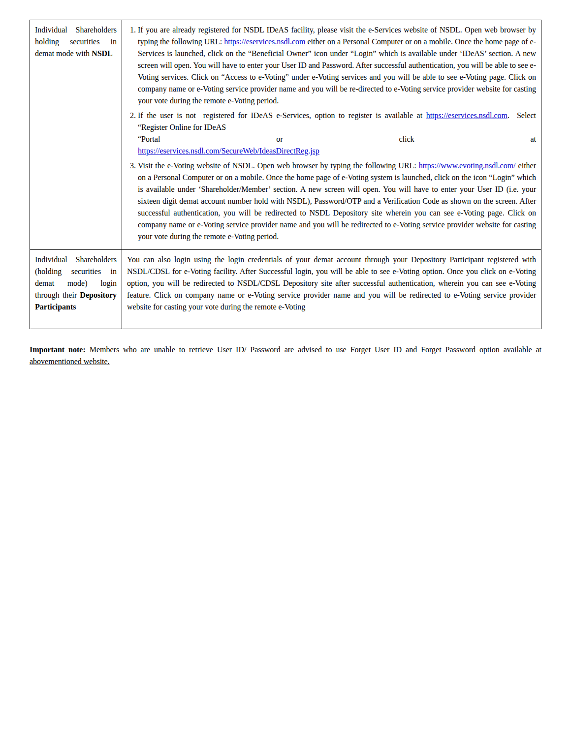| Individual Shareholders holding securities in demat mode with NSDL | If you are already registered for NSDL IDeAS facility, please visit the e-Services website of NSDL. Open web browser by typing the following URL: https://eservices.nsdl.com either on a Personal Computer or on a mobile. Once the home page of e-Services is launched, click on the “Beneficial Owner” icon under “Login” which is available under ‘IDeAS’ section. A new screen will open. You will have to enter your User ID and Password. After successful authentication, you will be able to see e-Voting services. Click on “Access to e-Voting” under e-Voting services and you will be able to see e-Voting page. Click on company name or e-Voting service provider name and you will be re-directed to e-Voting service provider website for casting your vote during the remote e-Voting period. If the user is not registered for IDeAS e-Services, option to register is available at https://eservices.nsdl.com . Select “Register Online for IDeAS “Portal or click at https://eservices.nsdl.com/SecureWeb/IdeasDirectReg.jsp Visit the e-Voting website of NSDL. Open web browser by typing the following URL: https://www.evoting.nsdl.com/ either on a Personal Computer or on a mobile. Once the home page of e-Voting system is launched, click on the icon “Login” which is available under ‘Shareholder/Member’ section. A new screen will open. You will have to enter your User ID (i.e. your sixteen digit demat account number hold with NSDL), Password/OTP and a Verification Code as shown on the screen. After successful authentication, you will be redirected to NSDL Depository site wherein you can see e-Voting page. Click on company name or e-Voting service provider name and you will be redirected to e-Voting service provider website for casting your vote during the remote e-Voting period. |
| Individual Shareholders (holding securities in demat mode) login through their Depository Participants | You can also login using the login credentials of your demat account through your Depository Participant registered with NSDL/CDSL for e-Voting facility. After Successful login, you will be able to see e-Voting option. Once you click on e-Voting option, you will be redirected to NSDL/CDSL Depository site after successful authentication, wherein you can see e-Voting feature. Click on company name or e-Voting service provider name and you will be redirected to e-Voting service provider website for casting your vote during the remote e-Voting |
Important note: Members who are unable to retrieve User ID/ Password are advised to use Forget User ID and Forget Password option available at abovementioned website.